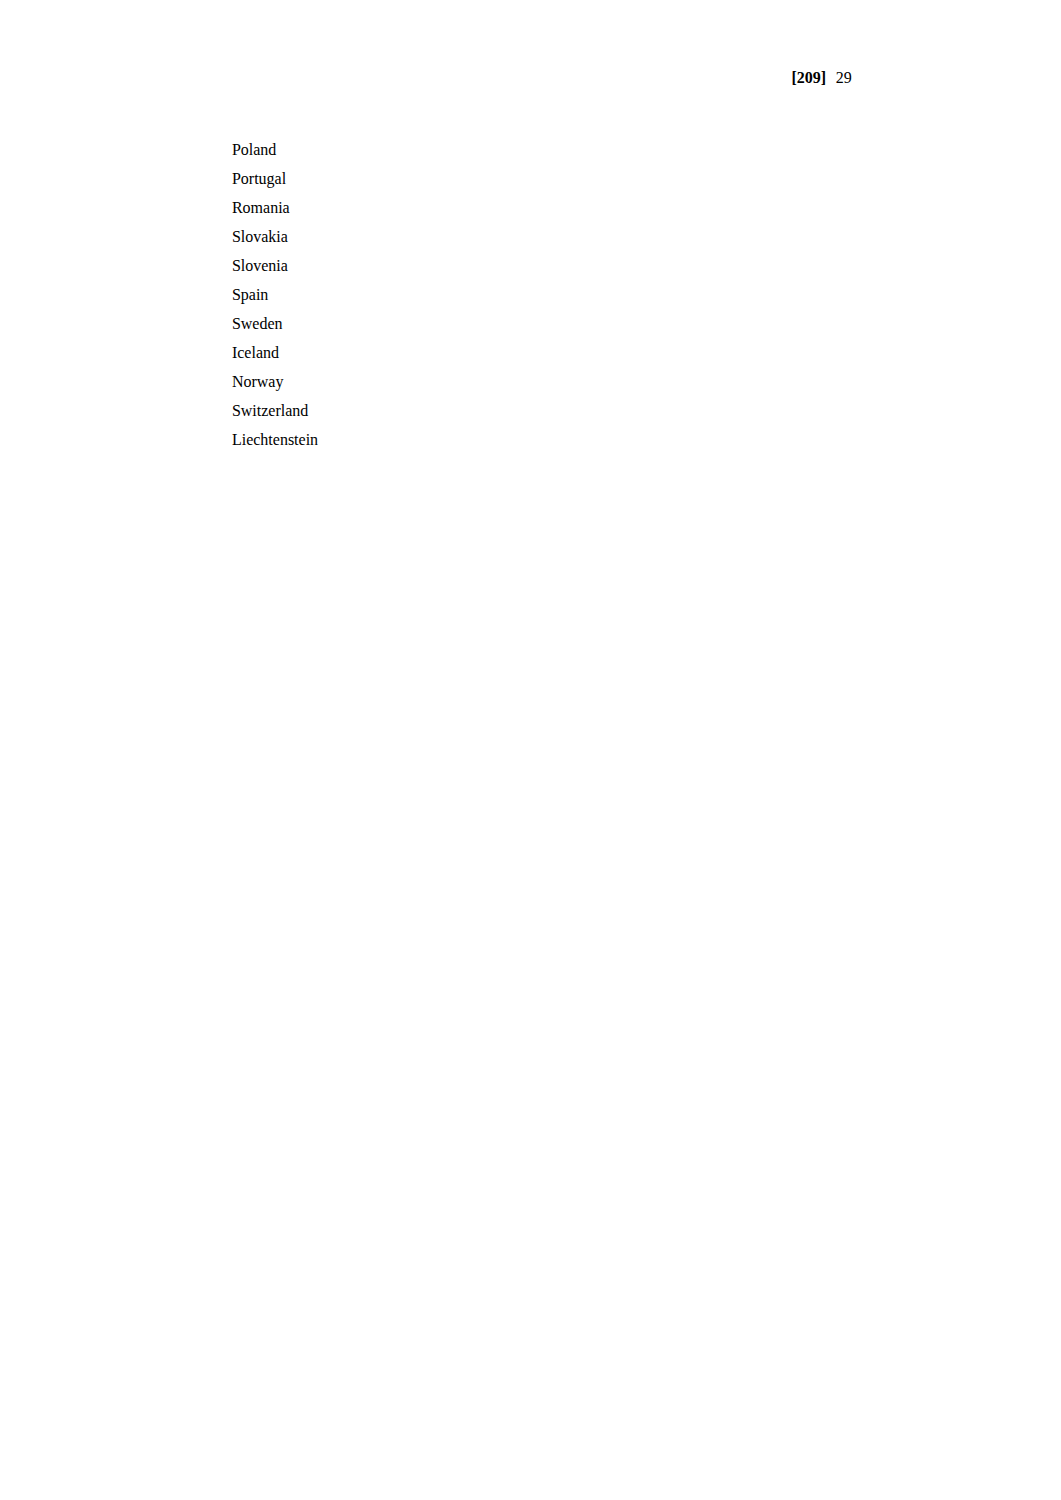[209] 29
Poland
Portugal
Romania
Slovakia
Slovenia
Spain
Sweden
Iceland
Norway
Switzerland
Liechtenstein